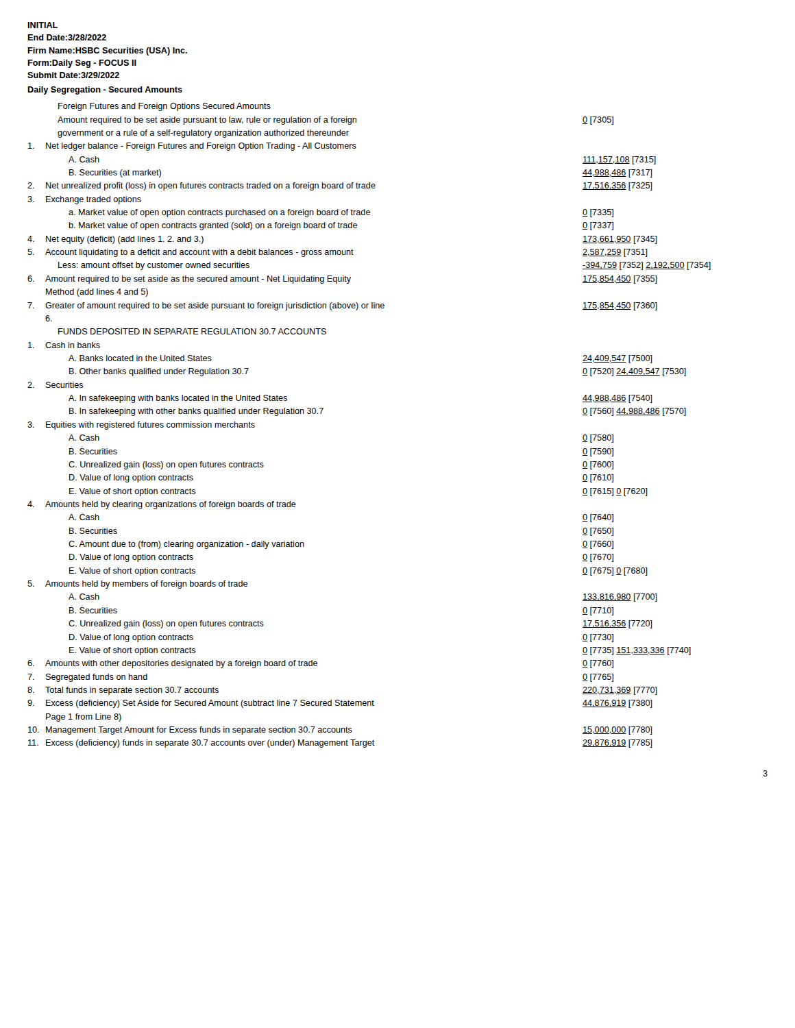INITIAL
End Date:3/28/2022
Firm Name:HSBC Securities (USA) Inc.
Form:Daily Seg - FOCUS II
Submit Date:3/29/2022
Daily Segregation - Secured Amounts
| | Foreign Futures and Foreign Options Secured Amounts | |
| | Amount required to be set aside pursuant to law, rule or regulation of a foreign | 0 [7305] |
| | government or a rule of a self-regulatory organization authorized thereunder | |
| 1. | Net ledger balance - Foreign Futures and Foreign Option Trading - All Customers | |
| | A. Cash | 111,157,108 [7315] |
| | B. Securities (at market) | 44,988,486 [7317] |
| 2. | Net unrealized profit (loss) in open futures contracts traded on a foreign board of trade | 17,516,356 [7325] |
| 3. | Exchange traded options | |
| | a. Market value of open option contracts purchased on a foreign board of trade | 0 [7335] |
| | b. Market value of open contracts granted (sold) on a foreign board of trade | 0 [7337] |
| 4. | Net equity (deficit) (add lines 1. 2. and 3.) | 173,661,950 [7345] |
| 5. | Account liquidating to a deficit and account with a debit balances - gross amount | 2,587,259 [7351] |
| | Less: amount offset by customer owned securities | -394,759 [7352] 2,192,500 [7354] |
| 6. | Amount required to be set aside as the secured amount - Net Liquidating Equity | 175,854,450 [7355] |
| | Method (add lines 4 and 5) | |
| 7. | Greater of amount required to be set aside pursuant to foreign jurisdiction (above) or line | 175,854,450 [7360] |
| | 6. | |
| | FUNDS DEPOSITED IN SEPARATE REGULATION 30.7 ACCOUNTS | |
| 1. | Cash in banks | |
| | A. Banks located in the United States | 24,409,547 [7500] |
| | B. Other banks qualified under Regulation 30.7 | 0 [7520] 24,409,547 [7530] |
| 2. | Securities | |
| | A. In safekeeping with banks located in the United States | 44,988,486 [7540] |
| | B. In safekeeping with other banks qualified under Regulation 30.7 | 0 [7560] 44,988,486 [7570] |
| 3. | Equities with registered futures commission merchants | |
| | A. Cash | 0 [7580] |
| | B. Securities | 0 [7590] |
| | C. Unrealized gain (loss) on open futures contracts | 0 [7600] |
| | D. Value of long option contracts | 0 [7610] |
| | E. Value of short option contracts | 0 [7615] 0 [7620] |
| 4. | Amounts held by clearing organizations of foreign boards of trade | |
| | A. Cash | 0 [7640] |
| | B. Securities | 0 [7650] |
| | C. Amount due to (from) clearing organization - daily variation | 0 [7660] |
| | D. Value of long option contracts | 0 [7670] |
| | E. Value of short option contracts | 0 [7675] 0 [7680] |
| 5. | Amounts held by members of foreign boards of trade | |
| | A. Cash | 133,816,980 [7700] |
| | B. Securities | 0 [7710] |
| | C. Unrealized gain (loss) on open futures contracts | 17,516,356 [7720] |
| | D. Value of long option contracts | 0 [7730] |
| | E. Value of short option contracts | 0 [7735] 151,333,336 [7740] |
| 6. | Amounts with other depositories designated by a foreign board of trade | 0 [7760] |
| 7. | Segregated funds on hand | 0 [7765] |
| 8. | Total funds in separate section 30.7 accounts | 220,731,369 [7770] |
| 9. | Excess (deficiency) Set Aside for Secured Amount (subtract line 7 Secured Statement | 44,876,919 [7380] |
| | Page 1 from Line 8) | |
| 10. | Management Target Amount for Excess funds in separate section 30.7 accounts | 15,000,000 [7780] |
| 11. | Excess (deficiency) funds in separate 30.7 accounts over (under) Management Target | 29,876,919 [7785] |
3